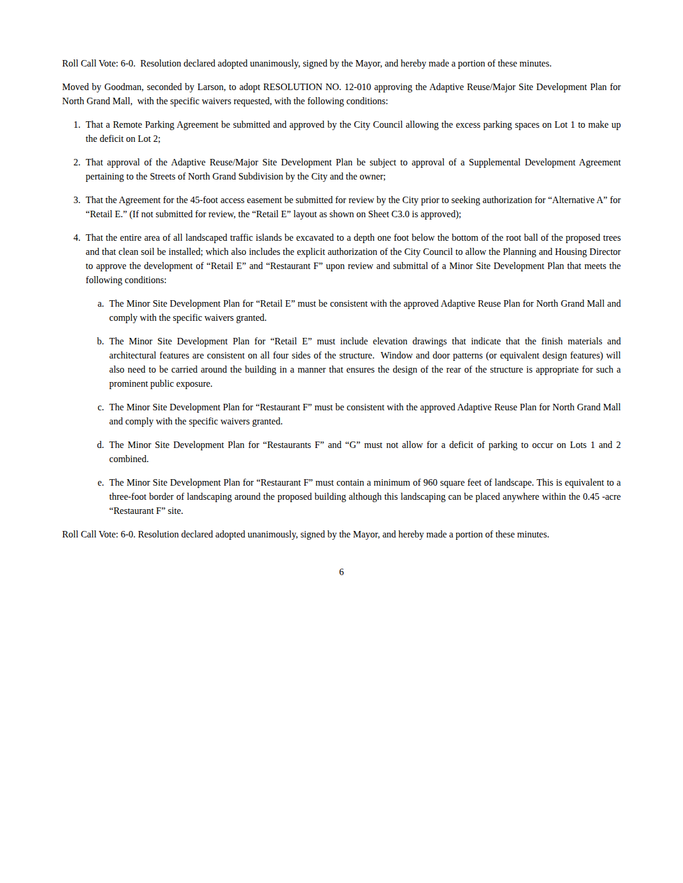Roll Call Vote: 6-0. Resolution declared adopted unanimously, signed by the Mayor, and hereby made a portion of these minutes.
Moved by Goodman, seconded by Larson, to adopt RESOLUTION NO. 12-010 approving the Adaptive Reuse/Major Site Development Plan for North Grand Mall, with the specific waivers requested, with the following conditions:
That a Remote Parking Agreement be submitted and approved by the City Council allowing the excess parking spaces on Lot 1 to make up the deficit on Lot 2;
That approval of the Adaptive Reuse/Major Site Development Plan be subject to approval of a Supplemental Development Agreement pertaining to the Streets of North Grand Subdivision by the City and the owner;
That the Agreement for the 45-foot access easement be submitted for review by the City prior to seeking authorization for “Alternative A” for “Retail E.” (If not submitted for review, the “Retail E” layout as shown on Sheet C3.0 is approved);
That the entire area of all landscaped traffic islands be excavated to a depth one foot below the bottom of the root ball of the proposed trees and that clean soil be installed; which also includes the explicit authorization of the City Council to allow the Planning and Housing Director to approve the development of “Retail E” and “Restaurant F” upon review and submittal of a Minor Site Development Plan that meets the following conditions:
The Minor Site Development Plan for “Retail E” must be consistent with the approved Adaptive Reuse Plan for North Grand Mall and comply with the specific waivers granted.
The Minor Site Development Plan for “Retail E” must include elevation drawings that indicate that the finish materials and architectural features are consistent on all four sides of the structure. Window and door patterns (or equivalent design features) will also need to be carried around the building in a manner that ensures the design of the rear of the structure is appropriate for such a prominent public exposure.
The Minor Site Development Plan for “Restaurant F” must be consistent with the approved Adaptive Reuse Plan for North Grand Mall and comply with the specific waivers granted.
The Minor Site Development Plan for “Restaurants F” and “G” must not allow for a deficit of parking to occur on Lots 1 and 2 combined.
The Minor Site Development Plan for “Restaurant F” must contain a minimum of 960 square feet of landscape. This is equivalent to a three-foot border of landscaping around the proposed building although this landscaping can be placed anywhere within the 0.45 -acre “Restaurant F” site.
Roll Call Vote: 6-0. Resolution declared adopted unanimously, signed by the Mayor, and hereby made a portion of these minutes.
6